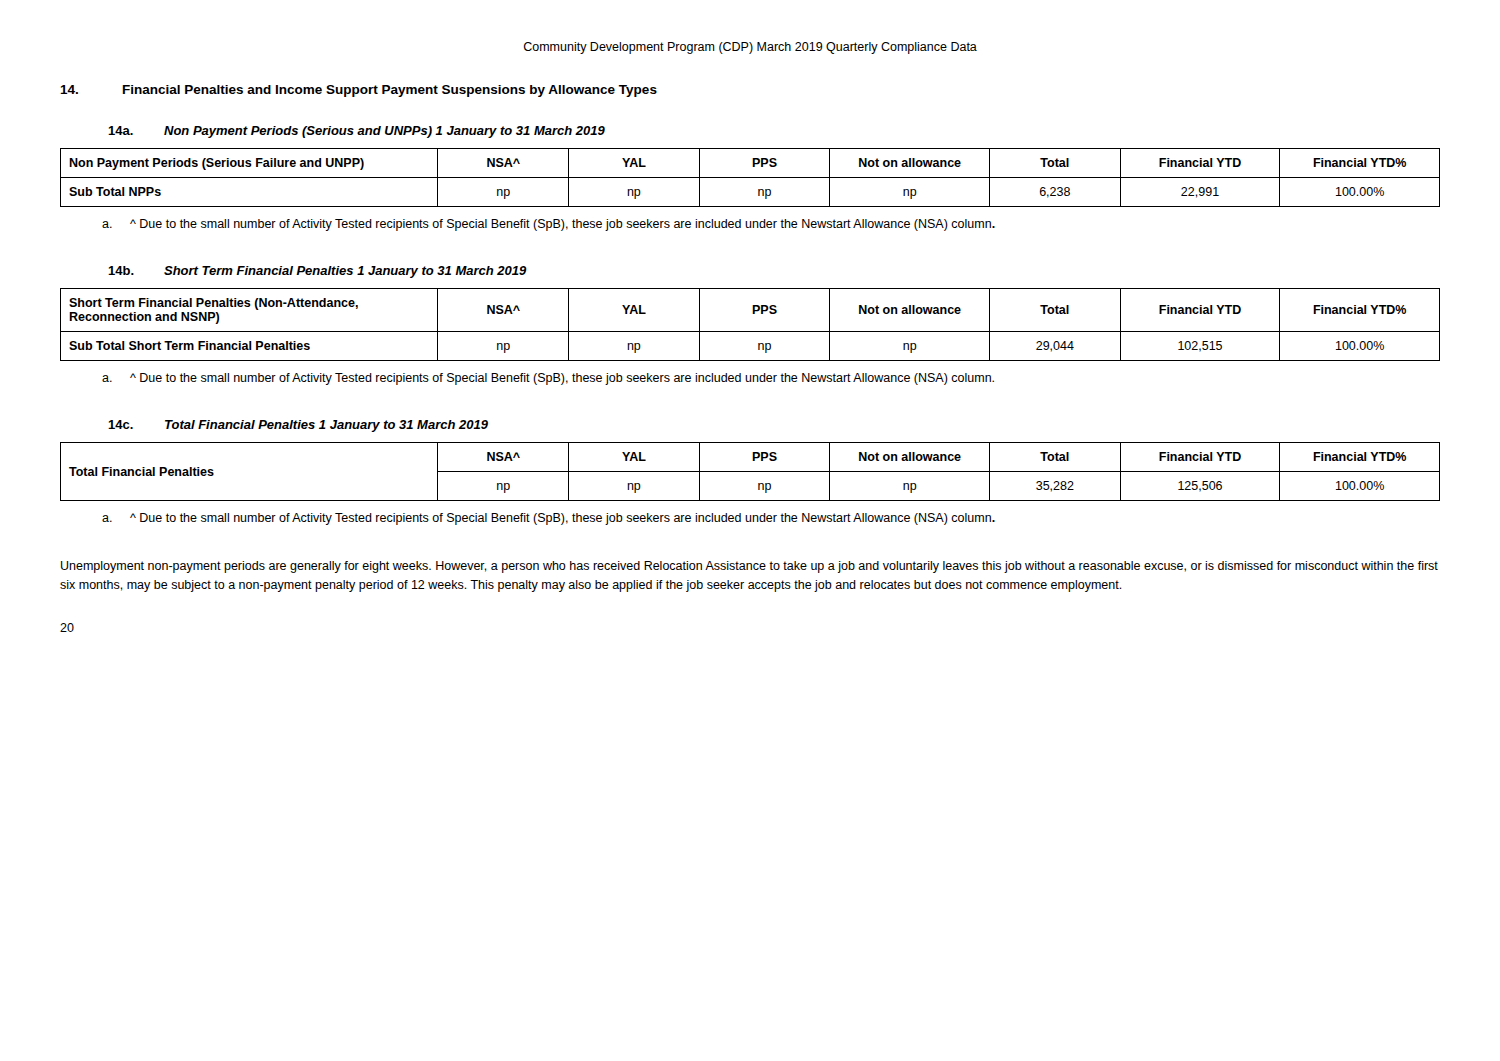Community Development Program (CDP) March 2019 Quarterly Compliance Data
14. Financial Penalties and Income Support Payment Suspensions by Allowance Types
14a. Non Payment Periods (Serious and UNPPs) 1 January to 31 March 2019
| Non Payment Periods (Serious Failure and UNPP) | NSA^ | YAL | PPS | Not on allowance | Total | Financial YTD | Financial YTD% |
| --- | --- | --- | --- | --- | --- | --- | --- |
| Sub Total NPPs | np | np | np | np | 6,238 | 22,991 | 100.00% |
a. ^ Due to the small number of Activity Tested recipients of Special Benefit (SpB), these job seekers are included under the Newstart Allowance (NSA) column.
14b. Short Term Financial Penalties 1 January to 31 March 2019
| Short Term Financial Penalties (Non-Attendance, Reconnection and NSNP) | NSA^ | YAL | PPS | Not on allowance | Total | Financial YTD | Financial YTD% |
| --- | --- | --- | --- | --- | --- | --- | --- |
| Sub Total Short Term Financial Penalties | np | np | np | np | 29,044 | 102,515 | 100.00% |
a. ^ Due to the small number of Activity Tested recipients of Special Benefit (SpB), these job seekers are included under the Newstart Allowance (NSA) column.
14c. Total Financial Penalties 1 January to 31 March 2019
| Total Financial Penalties | NSA^ | YAL | PPS | Not on allowance | Total | Financial YTD | Financial YTD% |
| --- | --- | --- | --- | --- | --- | --- | --- |
| np | np | np | np | 35,282 | 125,506 | 100.00% |
a. ^ Due to the small number of Activity Tested recipients of Special Benefit (SpB), these job seekers are included under the Newstart Allowance (NSA) column.
Unemployment non-payment periods are generally for eight weeks. However, a person who has received Relocation Assistance to take up a job and voluntarily leaves this job without a reasonable excuse, or is dismissed for misconduct within the first six months, may be subject to a non-payment penalty period of 12 weeks. This penalty may also be applied if the job seeker accepts the job and relocates but does not commence employment.
20